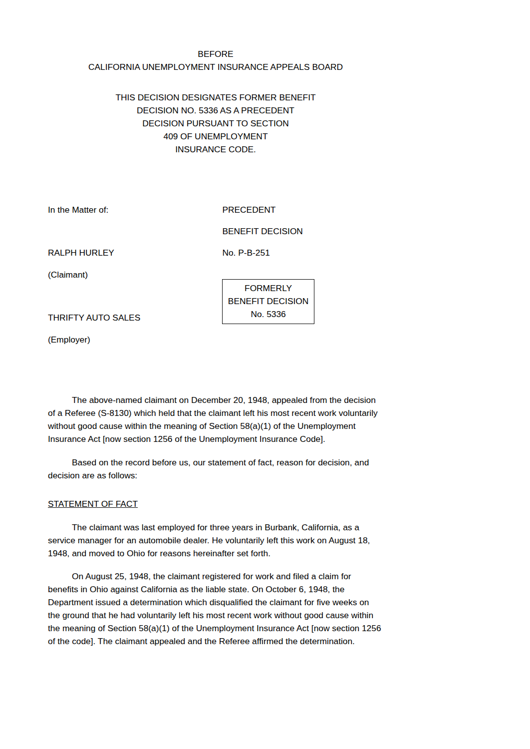BEFORE
CALIFORNIA UNEMPLOYMENT INSURANCE APPEALS BOARD
THIS DECISION DESIGNATES FORMER BENEFIT
DECISION NO. 5336 AS A PRECEDENT
DECISION PURSUANT TO SECTION
409 OF UNEMPLOYMENT
INSURANCE CODE.
| In the Matter of: RALPH HURLEY (Claimant) THRIFTY AUTO SALES (Employer) | PRECEDENT BENEFIT DECISION No. P-B-251 FORMERLY BENEFIT DECISION No. 5336 |
The above-named claimant on December 20, 1948, appealed from the decision of a Referee (S-8130) which held that the claimant left his most recent work voluntarily without good cause within the meaning of Section 58(a)(1) of the Unemployment Insurance Act [now section 1256 of the Unemployment Insurance Code].
Based on the record before us, our statement of fact, reason for decision, and decision are as follows:
STATEMENT OF FACT
The claimant was last employed for three years in Burbank, California, as a service manager for an automobile dealer. He voluntarily left this work on August 18, 1948, and moved to Ohio for reasons hereinafter set forth.
On August 25, 1948, the claimant registered for work and filed a claim for benefits in Ohio against California as the liable state. On October 6, 1948, the Department issued a determination which disqualified the claimant for five weeks on the ground that he had voluntarily left his most recent work without good cause within the meaning of Section 58(a)(1) of the Unemployment Insurance Act [now section 1256 of the code]. The claimant appealed and the Referee affirmed the determination.